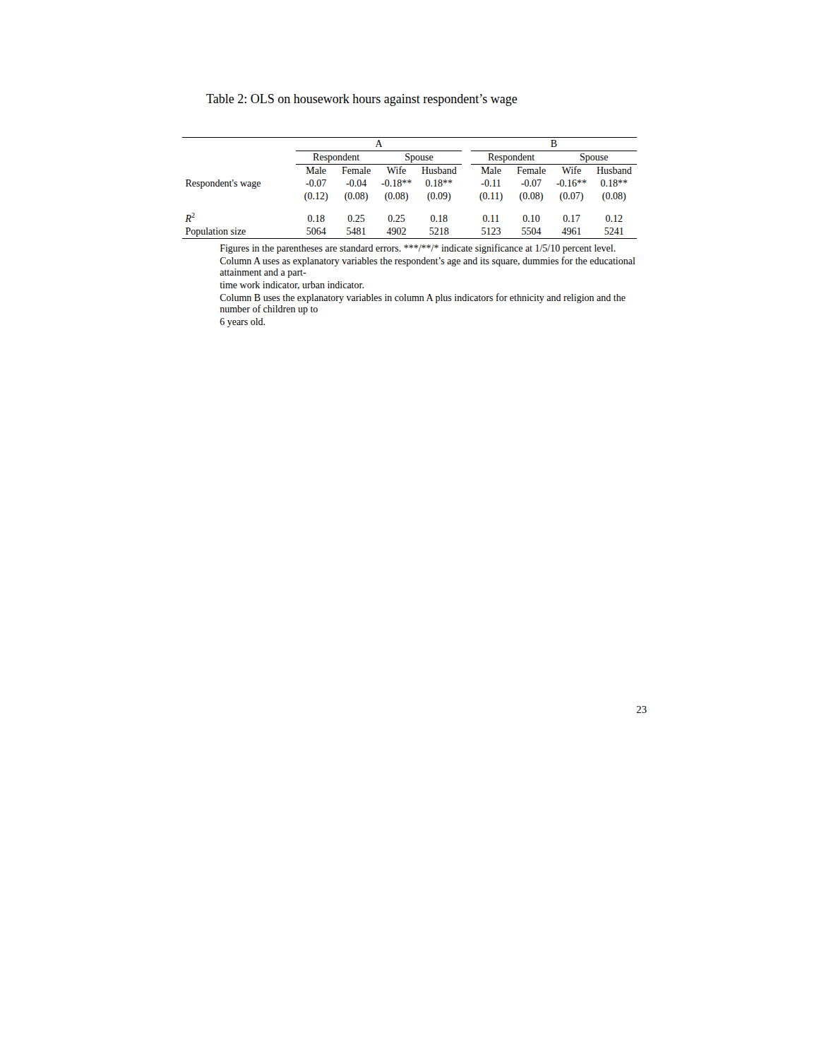Table 2: OLS on housework hours against respondent’s wage
| | A | | B |
| | Respondent | Spouse | | Respondent | Spouse |
| | Male | Female | Wife | Husband | | Male | Female | Wife | Husband |
| Respondent's wage | -0.07 | -0.04 | -0.18** | 0.18** | | -0.11 | -0.07 | -0.16** | 0.18** |
| | (0.12) | (0.08) | (0.08) | (0.09) | | (0.11) | (0.08) | (0.07) | (0.08) |
| R 2 | 0.18 | 0.25 | 0.25 | 0.18 | | 0.11 | 0.10 | 0.17 | 0.12 |
| Population size | 5064 | 5481 | 4902 | 5218 | | 5123 | 5504 | 4961 | 5241 |
Figures in the parentheses are standard errors. ***/**/* indicate significance at 1/5/10 percent level.
Column A uses as explanatory variables the respondent’s age and its square, dummies for the educational attainment and a part-
time work indicator, urban indicator.
Column B uses the explanatory variables in column A plus indicators for ethnicity and religion and the number of children up to
6 years old.
23